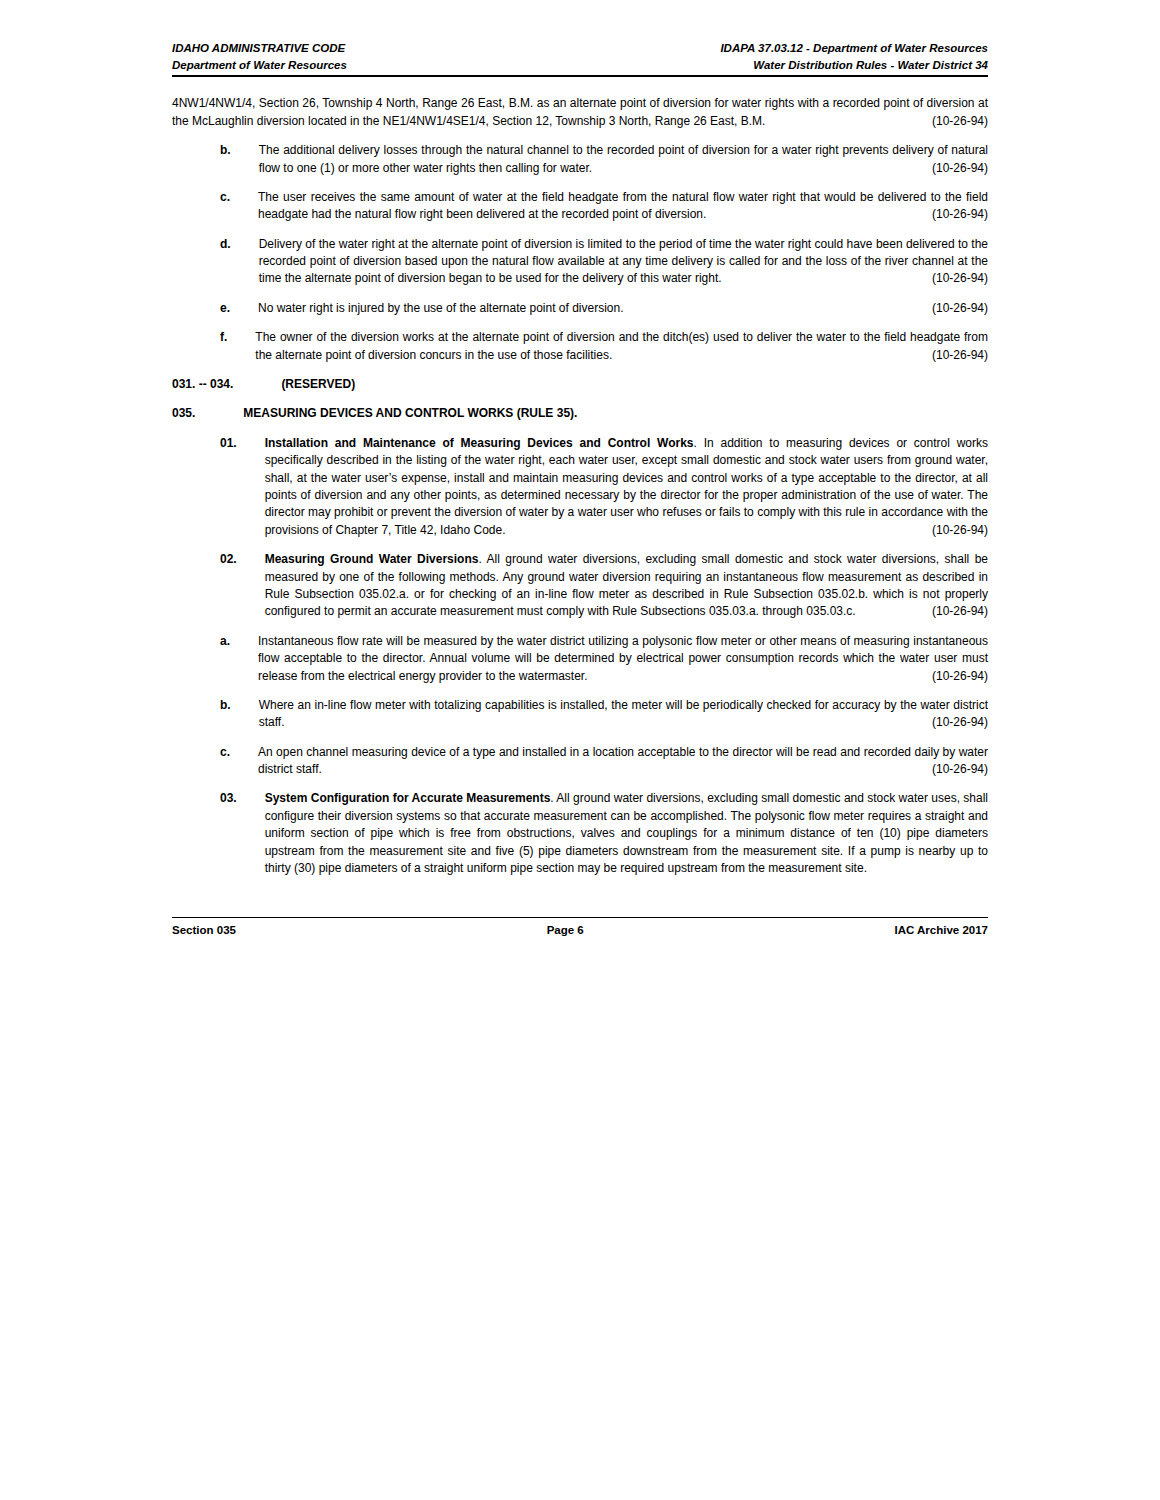IDAHO ADMINISTRATIVE CODE
IDAPA 37.03.12 - Department of Water Resources
Department of Water Resources
Water Distribution Rules - Water District 34
4NW1/4NW1/4, Section 26, Township 4 North, Range 26 East, B.M. as an alternate point of diversion for water rights with a recorded point of diversion at the McLaughlin diversion located in the NE1/4NW1/4SE1/4, Section 12, Township 3 North, Range 26 East, B.M.(10-26-94)
b.
The additional delivery losses through the natural channel to the recorded point of diversion for a water right prevents delivery of natural flow to one (1) or more other water rights then calling for water.(10-26-94)
c.
The user receives the same amount of water at the field headgate from the natural flow water right that would be delivered to the field headgate had the natural flow right been delivered at the recorded point of diversion.(10-26-94)
d.
Delivery of the water right at the alternate point of diversion is limited to the period of time the water right could have been delivered to the recorded point of diversion based upon the natural flow available at any time delivery is called for and the loss of the river channel at the time the alternate point of diversion began to be used for the delivery of this water right.(10-26-94)
e.
No water right is injured by the use of the alternate point of diversion.(10-26-94)
f.
The owner of the diversion works at the alternate point of diversion and the ditch(es) used to deliver the water to the field headgate from the alternate point of diversion concurs in the use of those facilities.(10-26-94)
031. -- 034. (RESERVED)
035. MEASURING DEVICES AND CONTROL WORKS (RULE 35).
01.
Installation and Maintenance of Measuring Devices and Control Works. In addition to measuring devices or control works specifically described in the listing of the water right, each water user, except small domestic and stock water users from ground water, shall, at the water user’s expense, install and maintain measuring devices and control works of a type acceptable to the director, at all points of diversion and any other points, as determined necessary by the director for the proper administration of the use of water. The director may prohibit or prevent the diversion of water by a water user who refuses or fails to comply with this rule in accordance with the provisions of Chapter 7, Title 42, Idaho Code.(10-26-94)
02.
Measuring Ground Water Diversions. All ground water diversions, excluding small domestic and stock water diversions, shall be measured by one of the following methods. Any ground water diversion requiring an instantaneous flow measurement as described in Rule Subsection 035.02.a. or for checking of an in-line flow meter as described in Rule Subsection 035.02.b. which is not properly configured to permit an accurate measurement must comply with Rule Subsections 035.03.a. through 035.03.c.(10-26-94)
a.
Instantaneous flow rate will be measured by the water district utilizing a polysonic flow meter or other means of measuring instantaneous flow acceptable to the director. Annual volume will be determined by electrical power consumption records which the water user must release from the electrical energy provider to the watermaster.(10-26-94)
b.
Where an in-line flow meter with totalizing capabilities is installed, the meter will be periodically checked for accuracy by the water district staff.(10-26-94)
c.
An open channel measuring device of a type and installed in a location acceptable to the director will be read and recorded daily by water district staff.(10-26-94)
03.
System Configuration for Accurate Measurements. All ground water diversions, excluding small domestic and stock water uses, shall configure their diversion systems so that accurate measurement can be accomplished. The polysonic flow meter requires a straight and uniform section of pipe which is free from obstructions, valves and couplings for a minimum distance of ten (10) pipe diameters upstream from the measurement site and five (5) pipe diameters downstream from the measurement site. If a pump is nearby up to thirty (30) pipe diameters of a straight uniform pipe section may be required upstream from the measurement site.
Section 035
Page 6
IAC Archive 2017